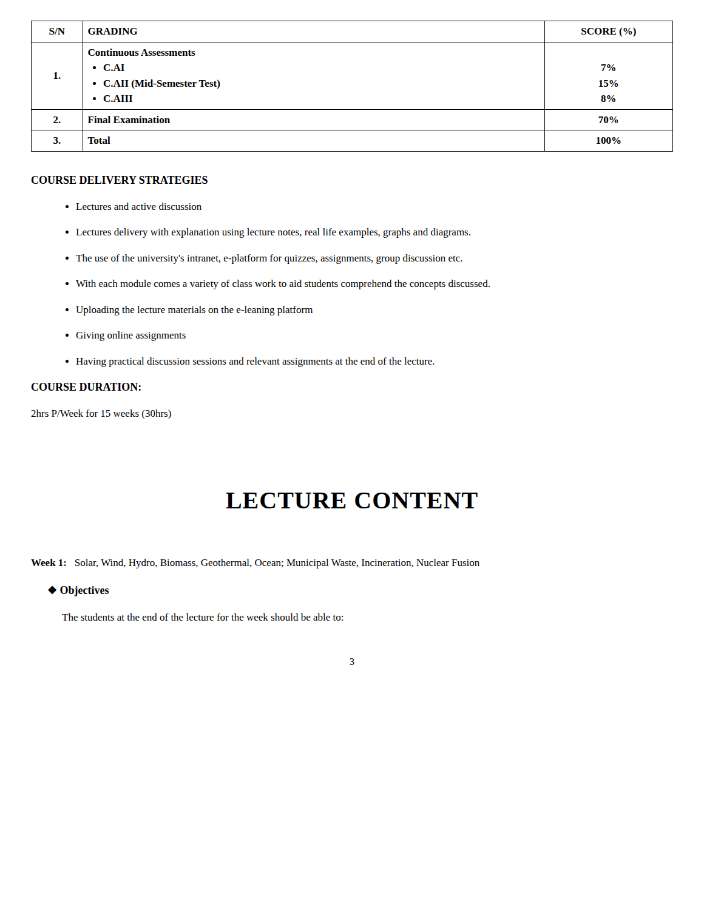| S/N | GRADING | SCORE (%) |
| --- | --- | --- |
| 1. | Continuous Assessments C.AI C.AII (Mid-Semester Test) C.AIII | 7% 15% 8% |
| 2. | Final Examination | 70% |
| 3. | Total | 100% |
COURSE DELIVERY STRATEGIES
Lectures and active discussion
Lectures delivery with explanation using lecture notes, real life examples, graphs and diagrams.
The use of the university's intranet, e-platform for quizzes, assignments, group discussion etc.
With each module comes a variety of class work to aid students comprehend the concepts discussed.
Uploading the lecture materials on the e-leaning platform
Giving online assignments
Having practical discussion sessions and relevant assignments at the end of the lecture.
COURSE DURATION:
2hrs P/Week for 15 weeks (30hrs)
LECTURE CONTENT
Week 1: Solar, Wind, Hydro, Biomass, Geothermal, Ocean; Municipal Waste, Incineration, Nuclear Fusion
❖ Objectives
The students at the end of the lecture for the week should be able to:
3